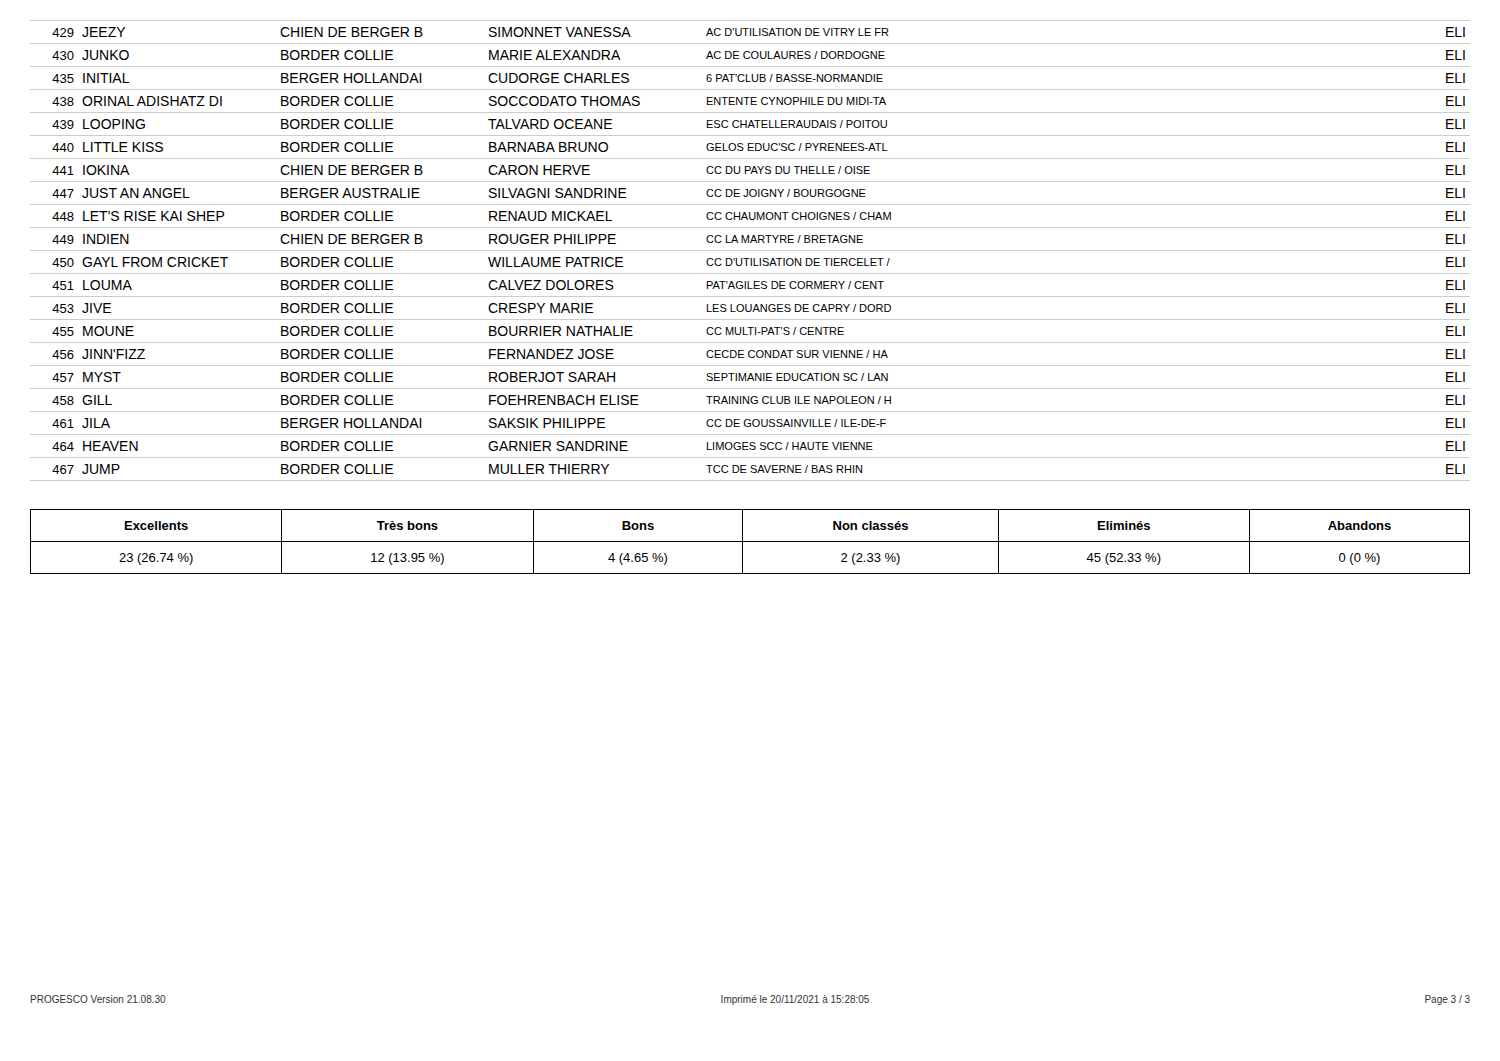| 429 | JEEZY | CHIEN DE BERGER B | SIMONNET VANESSA | AC D'UTILISATION DE VITRY LE FR | ELI |
| 430 | JUNKO | BORDER COLLIE | MARIE ALEXANDRA | AC DE COULAURES / DORDOGNE | ELI |
| 435 | INITIAL | BERGER HOLLANDAI | CUDORGE CHARLES | 6 PAT'CLUB / BASSE-NORMANDIE | ELI |
| 438 | ORINAL ADISHATZ DI | BORDER COLLIE | SOCCODATO THOMAS | ENTENTE CYNOPHILE DU MIDI-TA | ELI |
| 439 | LOOPING | BORDER COLLIE | TALVARD OCEANE | ESC CHATELLERAUDAIS / POITOU | ELI |
| 440 | LITTLE KISS | BORDER COLLIE | BARNABA BRUNO | GELOS EDUC'SC / PYRENEES-ATL | ELI |
| 441 | IOKINA | CHIEN DE BERGER B | CARON HERVE | CC DU PAYS DU THELLE / OISE | ELI |
| 447 | JUST AN ANGEL | BERGER AUSTRALIE | SILVAGNI SANDRINE | CC DE JOIGNY / BOURGOGNE | ELI |
| 448 | LET'S RISE KAI SHEP | BORDER COLLIE | RENAUD MICKAEL | CC CHAUMONT CHOIGNES / CHAM | ELI |
| 449 | INDIEN | CHIEN DE BERGER B | ROUGER PHILIPPE | CC LA MARTYRE / BRETAGNE | ELI |
| 450 | GAYL FROM CRICKET | BORDER COLLIE | WILLAUME PATRICE | CC D'UTILISATION DE TIERCELET / | ELI |
| 451 | LOUMA | BORDER COLLIE | CALVEZ DOLORES | PAT'AGILES DE CORMERY / CENT | ELI |
| 453 | JIVE | BORDER COLLIE | CRESPY MARIE | LES LOUANGES DE CAPRY / DORD | ELI |
| 455 | MOUNE | BORDER COLLIE | BOURRIER NATHALIE | CC MULTI-PAT'S / CENTRE | ELI |
| 456 | JINN'FIZZ | BORDER COLLIE | FERNANDEZ JOSE | CECDE CONDAT SUR VIENNE / HA | ELI |
| 457 | MYST | BORDER COLLIE | ROBERJOT SARAH | SEPTIMANIE EDUCATION SC / LAN | ELI |
| 458 | GILL | BORDER COLLIE | FOEHRENBACH ELISE | TRAINING CLUB ILE NAPOLEON / H | ELI |
| 461 | JILA | BERGER HOLLANDAI | SAKSIK PHILIPPE | CC DE GOUSSAINVILLE / ILE-DE-F | ELI |
| 464 | HEAVEN | BORDER COLLIE | GARNIER SANDRINE | LIMOGES SCC / HAUTE VIENNE | ELI |
| 467 | JUMP | BORDER COLLIE | MULLER THIERRY | TCC DE SAVERNE / BAS RHIN | ELI |
| Excellents | Très bons | Bons | Non classés | Eliminés | Abandons |
| --- | --- | --- | --- | --- | --- |
| 23 (26.74 %) | 12 (13.95 %) | 4 (4.65 %) | 2 (2.33 %) | 45 (52.33 %) | 0 (0 %) |
PROGESCO Version 21.08.30 Imprimé le 20/11/2021 à 15:28:05 Page 3 / 3